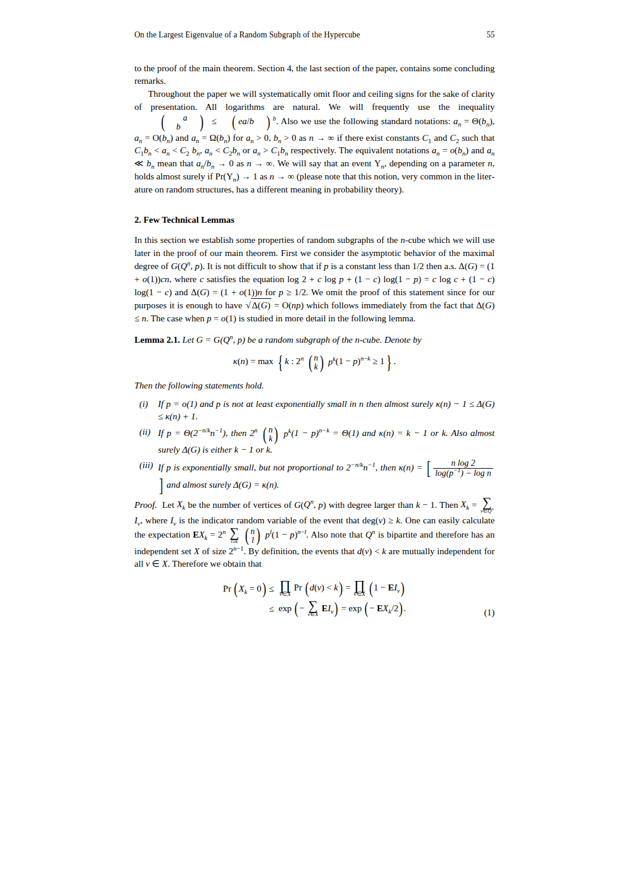On the Largest Eigenvalue of a Random Subgraph of the Hypercube 55
to the proof of the main theorem. Section 4, the last section of the paper, contains some concluding remarks.
Throughout the paper we will systematically omit floor and ceiling signs for the sake of clarity of presentation. All logarithms are natural. We will frequently use the inequality (a
b) ≤ (ea/b)b. Also we use the following standard notations: an = Θ(bn), an = O(bn) and an = Ω(bn) for an > 0, bn > 0 as n → ∞ if there exist constants C1 and C2 such that C1bn < an < C2 bn, an < C2bn or an > C1bn respectively. The equivalent notations an = o(bn) and an ≪ bn mean that an/bn → 0 as n → ∞. We will say that an event Υn, depending on a parameter n, holds almost surely if Pr(Υn) → 1 as n → ∞ (please note that this notion, very common in the literature on random structures, has a different meaning in probability theory).
2. Few Technical Lemmas
In this section we establish some properties of random subgraphs of the n-cube which we will use later in the proof of our main theorem. First we consider the asymptotic behavior of the maximal degree of G(Qn, p). It is not difficult to show that if p is a constant less than 1/2 then a.s. Δ(G) = (1 + o(1))cn, where c satisfies the equation log 2 + c log p + (1 − c) log(1 − p) = c log c + (1 − c) log(1 − c) and Δ(G) = (1 + o(1))n for p ≥ 1/2. We omit the proof of this statement since for our purposes it is enough to have √Δ(G) = O(np) which follows immediately from the fact that Δ(G) ≤ n. The case when p = o(1) is studied in more detail in the following lemma.
Lemma 2.1. Let G = G(Qn, p) be a random subgraph of the n-cube. Denote by
κ(n) = max {k : 2n (n
k) pk(1 − p)n−k ≥ 1}.
Then the following statements hold.
(i) If p = o(1) and p is not at least exponentially small in n then almost surely κ(n) − 1 ≤ Δ(G) ≤ κ(n) + 1.
(ii) If p = Θ(2−n/kn−1), then 2n (n
k) pk(1 − p)n−k = Θ(1) and κ(n) = k − 1 or k. Also almost surely Δ(G) is either k − 1 or k.
(iii) If p is exponentially small, but not proportional to 2−n/kn−1, then κ(n) = [n log 2 log(p−1) − log n] and almost surely Δ(G) = κ(n).
Proof. Let Xk be the number of vertices of G(Qn, p) with degree larger than k − 1. Then Xk = ∑v∈Qn Iv, where Iv is the indicator random variable of the event that deg(v) ≥ k. One can easily calculate the expectation EXk = 2n ∑l≥k (n
l) pl(1 − p)n−l. Also note that Qn is bipartite and therefore has an independent set X of size 2n−1. By definition, the events that d(v) < k are mutually independent for all v ∈ X. Therefore we obtain that
Pr (Xk = 0) ≤
∏v∈X Pr (d(v) < k) = ∏v∈X (1 − EIv)
≤
exp (− ∑v∈X EIv) = exp (− EXk/2).
(1)